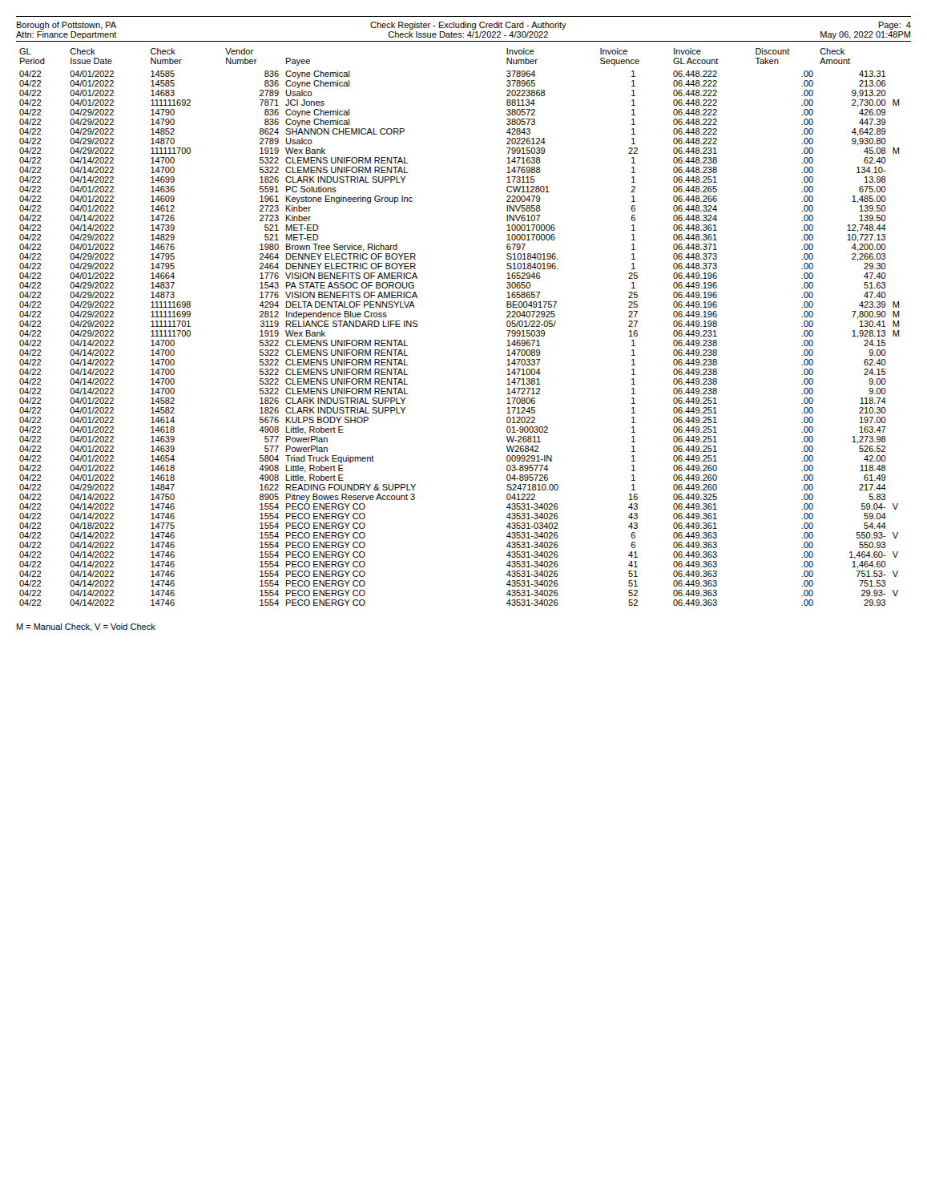Borough of Pottstown, PA
Attn: Finance Department
Check Register - Excluding Credit Card - Authority
Check Issue Dates: 4/1/2022 - 4/30/2022
Page: 4
May 06, 2022 01:48PM
| GL | Check | Check | Vendor | | Invoice | Invoice | Invoice | Discount | Check | |
| --- | --- | --- | --- | --- | --- | --- | --- | --- | --- | --- |
| Period | Issue Date | Number | Number | Payee | Number | Sequence | GL Account | Taken | Amount | |
| 04/22 | 04/01/2022 | 14585 | 836 | Coyne Chemical | 378964 | 1 | 06.448.222 | .00 | 413.31 | |
| 04/22 | 04/01/2022 | 14585 | 836 | Coyne Chemical | 378965 | 1 | 06.448.222 | .00 | 213.06 | |
| 04/22 | 04/01/2022 | 14683 | 2789 | Usalco | 20223868 | 1 | 06.448.222 | .00 | 9,913.20 | |
| 04/22 | 04/01/2022 | 111111692 | 7871 | JCI Jones | 881134 | 1 | 06.448.222 | .00 | 2,730.00 | M |
| 04/22 | 04/29/2022 | 14790 | 836 | Coyne Chemical | 380572 | 1 | 06.448.222 | .00 | 426.09 | |
| 04/22 | 04/29/2022 | 14790 | 836 | Coyne Chemical | 380573 | 1 | 06.448.222 | .00 | 447.39 | |
| 04/22 | 04/29/2022 | 14852 | 8624 | SHANNON CHEMICAL CORP | 42843 | 1 | 06.448.222 | .00 | 4,642.89 | |
| 04/22 | 04/29/2022 | 14870 | 2789 | Usalco | 20226124 | 1 | 06.448.222 | .00 | 9,930.80 | |
| 04/22 | 04/29/2022 | 111111700 | 1919 | Wex Bank | 79915039 | 22 | 06.448.231 | .00 | 45.08 | M |
| 04/22 | 04/14/2022 | 14700 | 5322 | CLEMENS UNIFORM RENTAL | 1471638 | 1 | 06.448.238 | .00 | 62.40 | |
| 04/22 | 04/14/2022 | 14700 | 5322 | CLEMENS UNIFORM RENTAL | 1476988 | 1 | 06.448.238 | .00 | 134.10- | |
| 04/22 | 04/14/2022 | 14699 | 1826 | CLARK INDUSTRIAL SUPPLY | 173115 | 1 | 06.448.251 | .00 | 13.98 | |
| 04/22 | 04/01/2022 | 14636 | 5591 | PC Solutions | CW112801 | 2 | 06.448.265 | .00 | 675.00 | |
| 04/22 | 04/01/2022 | 14609 | 1961 | Keystone Engineering Group Inc | 2200479 | 1 | 06.448.266 | .00 | 1,485.00 | |
| 04/22 | 04/01/2022 | 14612 | 2723 | Kinber | INV5858 | 6 | 06.448.324 | .00 | 139.50 | |
| 04/22 | 04/14/2022 | 14726 | 2723 | Kinber | INV6107 | 6 | 06.448.324 | .00 | 139.50 | |
| 04/22 | 04/14/2022 | 14739 | 521 | MET-ED | 1000170006 | 1 | 06.448.361 | .00 | 12,748.44 | |
| 04/22 | 04/29/2022 | 14829 | 521 | MET-ED | 1000170006 | 1 | 06.448.361 | .00 | 10,727.13 | |
| 04/22 | 04/01/2022 | 14676 | 1980 | Brown Tree Service, Richard | 6797 | 1 | 06.448.371 | .00 | 4,200.00 | |
| 04/22 | 04/29/2022 | 14795 | 2464 | DENNEY ELECTRIC OF BOYER | S101840196. | 1 | 06.448.373 | .00 | 2,266.03 | |
| 04/22 | 04/29/2022 | 14795 | 2464 | DENNEY ELECTRIC OF BOYER | S101840196. | 1 | 06.448.373 | .00 | 29.30 | |
| 04/22 | 04/01/2022 | 14664 | 1776 | VISION BENEFITS OF AMERICA | 1652946 | 25 | 06.449.196 | .00 | 47.40 | |
| 04/22 | 04/29/2022 | 14837 | 1543 | PA STATE ASSOC OF BOROUG | 30650 | 1 | 06.449.196 | .00 | 51.63 | |
| 04/22 | 04/29/2022 | 14873 | 1776 | VISION BENEFITS OF AMERICA | 1658657 | 25 | 06.449.196 | .00 | 47.40 | |
| 04/22 | 04/29/2022 | 111111698 | 4294 | DELTA DENTALOF PENNSYLVA | BE00491757 | 25 | 06.449.196 | .00 | 423.39 | M |
| 04/22 | 04/29/2022 | 111111699 | 2812 | Independence Blue Cross | 2204072925 | 27 | 06.449.196 | .00 | 7,800.90 | M |
| 04/22 | 04/29/2022 | 111111701 | 3119 | RELIANCE STANDARD LIFE INS | 05/01/22-05/ | 27 | 06.449.198 | .00 | 130.41 | M |
| 04/22 | 04/29/2022 | 111111700 | 1919 | Wex Bank | 79915039 | 16 | 06.449.231 | .00 | 1,928.13 | M |
| 04/22 | 04/14/2022 | 14700 | 5322 | CLEMENS UNIFORM RENTAL | 1469671 | 1 | 06.449.238 | .00 | 24.15 | |
| 04/22 | 04/14/2022 | 14700 | 5322 | CLEMENS UNIFORM RENTAL | 1470089 | 1 | 06.449.238 | .00 | 9.00 | |
| 04/22 | 04/14/2022 | 14700 | 5322 | CLEMENS UNIFORM RENTAL | 1470337 | 1 | 06.449.238 | .00 | 62.40 | |
| 04/22 | 04/14/2022 | 14700 | 5322 | CLEMENS UNIFORM RENTAL | 1471004 | 1 | 06.449.238 | .00 | 24.15 | |
| 04/22 | 04/14/2022 | 14700 | 5322 | CLEMENS UNIFORM RENTAL | 1471381 | 1 | 06.449.238 | .00 | 9.00 | |
| 04/22 | 04/14/2022 | 14700 | 5322 | CLEMENS UNIFORM RENTAL | 1472712 | 1 | 06.449.238 | .00 | 9.00 | |
| 04/22 | 04/01/2022 | 14582 | 1826 | CLARK INDUSTRIAL SUPPLY | 170806 | 1 | 06.449.251 | .00 | 118.74 | |
| 04/22 | 04/01/2022 | 14582 | 1826 | CLARK INDUSTRIAL SUPPLY | 171245 | 1 | 06.449.251 | .00 | 210.30 | |
| 04/22 | 04/01/2022 | 14614 | 5676 | KULPS BODY SHOP | 012022 | 1 | 06.449.251 | .00 | 197.00 | |
| 04/22 | 04/01/2022 | 14618 | 4908 | Little, Robert E | 01-900302 | 1 | 06.449.251 | .00 | 163.47 | |
| 04/22 | 04/01/2022 | 14639 | 577 | PowerPlan | W-26811 | 1 | 06.449.251 | .00 | 1,273.98 | |
| 04/22 | 04/01/2022 | 14639 | 577 | PowerPlan | W26842 | 1 | 06.449.251 | .00 | 526.52 | |
| 04/22 | 04/01/2022 | 14654 | 5804 | Triad Truck Equipment | 0099291-IN | 1 | 06.449.251 | .00 | 42.00 | |
| 04/22 | 04/01/2022 | 14618 | 4908 | Little, Robert E | 03-895774 | 1 | 06.449.260 | .00 | 118.48 | |
| 04/22 | 04/01/2022 | 14618 | 4908 | Little, Robert E | 04-895726 | 1 | 06.449.260 | .00 | 61.49 | |
| 04/22 | 04/29/2022 | 14847 | 1622 | READING FOUNDRY & SUPPLY | S2471810.00 | 1 | 06.449.260 | .00 | 217.44 | |
| 04/22 | 04/14/2022 | 14750 | 8905 | Pitney Bowes Reserve Account 3 | 041222 | 16 | 06.449.325 | .00 | 5.83 | |
| 04/22 | 04/14/2022 | 14746 | 1554 | PECO ENERGY CO | 43531-34026 | 43 | 06.449.361 | .00 | 59.04- | V |
| 04/22 | 04/14/2022 | 14746 | 1554 | PECO ENERGY CO | 43531-34026 | 43 | 06.449.361 | .00 | 59.04 | |
| 04/22 | 04/18/2022 | 14775 | 1554 | PECO ENERGY CO | 43531-03402 | 43 | 06.449.361 | .00 | 54.44 | |
| 04/22 | 04/14/2022 | 14746 | 1554 | PECO ENERGY CO | 43531-34026 | 6 | 06.449.363 | .00 | 550.93- | V |
| 04/22 | 04/14/2022 | 14746 | 1554 | PECO ENERGY CO | 43531-34026 | 6 | 06.449.363 | .00 | 550.93 | |
| 04/22 | 04/14/2022 | 14746 | 1554 | PECO ENERGY CO | 43531-34026 | 41 | 06.449.363 | .00 | 1,464.60- | V |
| 04/22 | 04/14/2022 | 14746 | 1554 | PECO ENERGY CO | 43531-34026 | 41 | 06.449.363 | .00 | 1,464.60 | |
| 04/22 | 04/14/2022 | 14746 | 1554 | PECO ENERGY CO | 43531-34026 | 51 | 06.449.363 | .00 | 751.53- | V |
| 04/22 | 04/14/2022 | 14746 | 1554 | PECO ENERGY CO | 43531-34026 | 51 | 06.449.363 | .00 | 751.53 | |
| 04/22 | 04/14/2022 | 14746 | 1554 | PECO ENERGY CO | 43531-34026 | 52 | 06.449.363 | .00 | 29.93- | V |
| 04/22 | 04/14/2022 | 14746 | 1554 | PECO ENERGY CO | 43531-34026 | 52 | 06.449.363 | .00 | 29.93 | |
M = Manual Check, V = Void Check